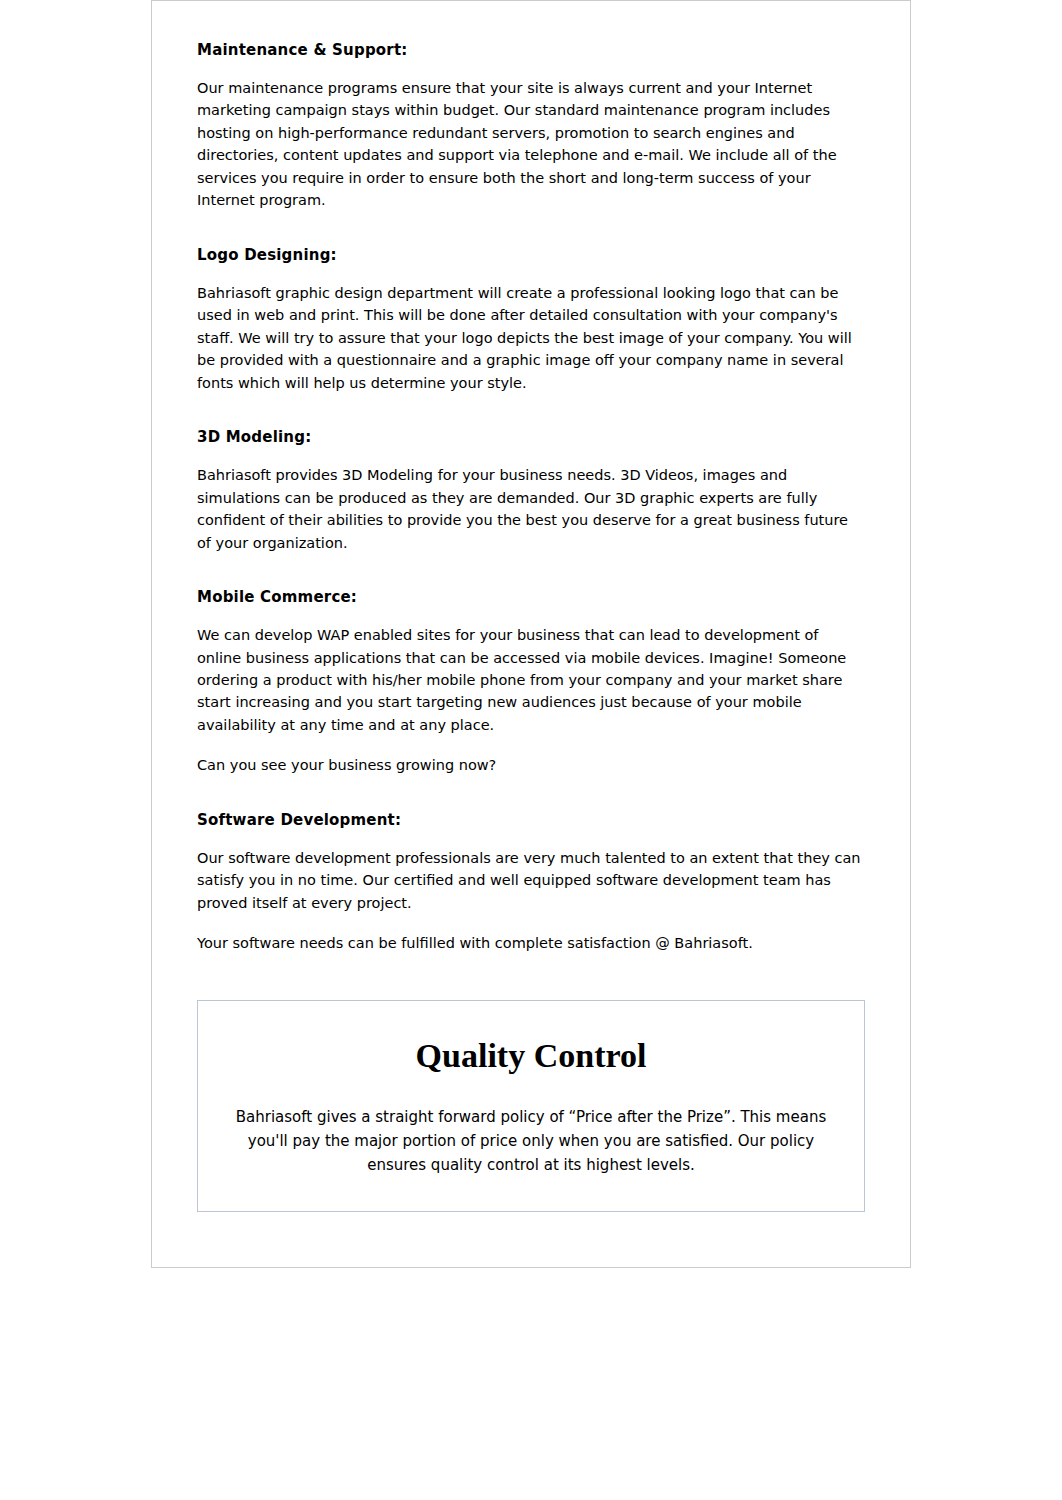Maintenance & Support:
Our maintenance programs ensure that your site is always current and your Internet marketing campaign stays within budget. Our standard maintenance program includes hosting on high-performance redundant servers, promotion to search engines and directories, content updates and support via telephone and e-mail. We include all of the services you require in order to ensure both the short and long-term success of your Internet program.
Logo Designing:
Bahriasoft graphic design department will create a professional looking logo that can be used in web and print. This will be done after detailed consultation with your company's staff. We will try to assure that your logo depicts the best image of your company. You will be provided with a questionnaire and a graphic image off your company name in several fonts which will help us determine your style.
3D Modeling:
Bahriasoft provides 3D Modeling for your business needs. 3D Videos, images and simulations can be produced as they are demanded. Our 3D graphic experts are fully confident of their abilities to provide you the best you deserve for a great business future of your organization.
Mobile Commerce:
We can develop WAP enabled sites for your business that can lead to development of online business applications that can be accessed via mobile devices. Imagine! Someone ordering a product with his/her mobile phone from your company and your market share start increasing and you start targeting new audiences just because of your mobile availability at any time and at any place.
Can you see your business growing now?
Software Development:
Our software development professionals are very much talented to an extent that they can satisfy you in no time. Our certified and well equipped software development team has proved itself at every project.
Your software needs can be fulfilled with complete satisfaction @ Bahriasoft.
Quality Control
Bahriasoft gives a straight forward policy of “Price after the Prize”. This means you'll pay the major portion of price only when you are satisfied. Our policy ensures quality control at its highest levels.